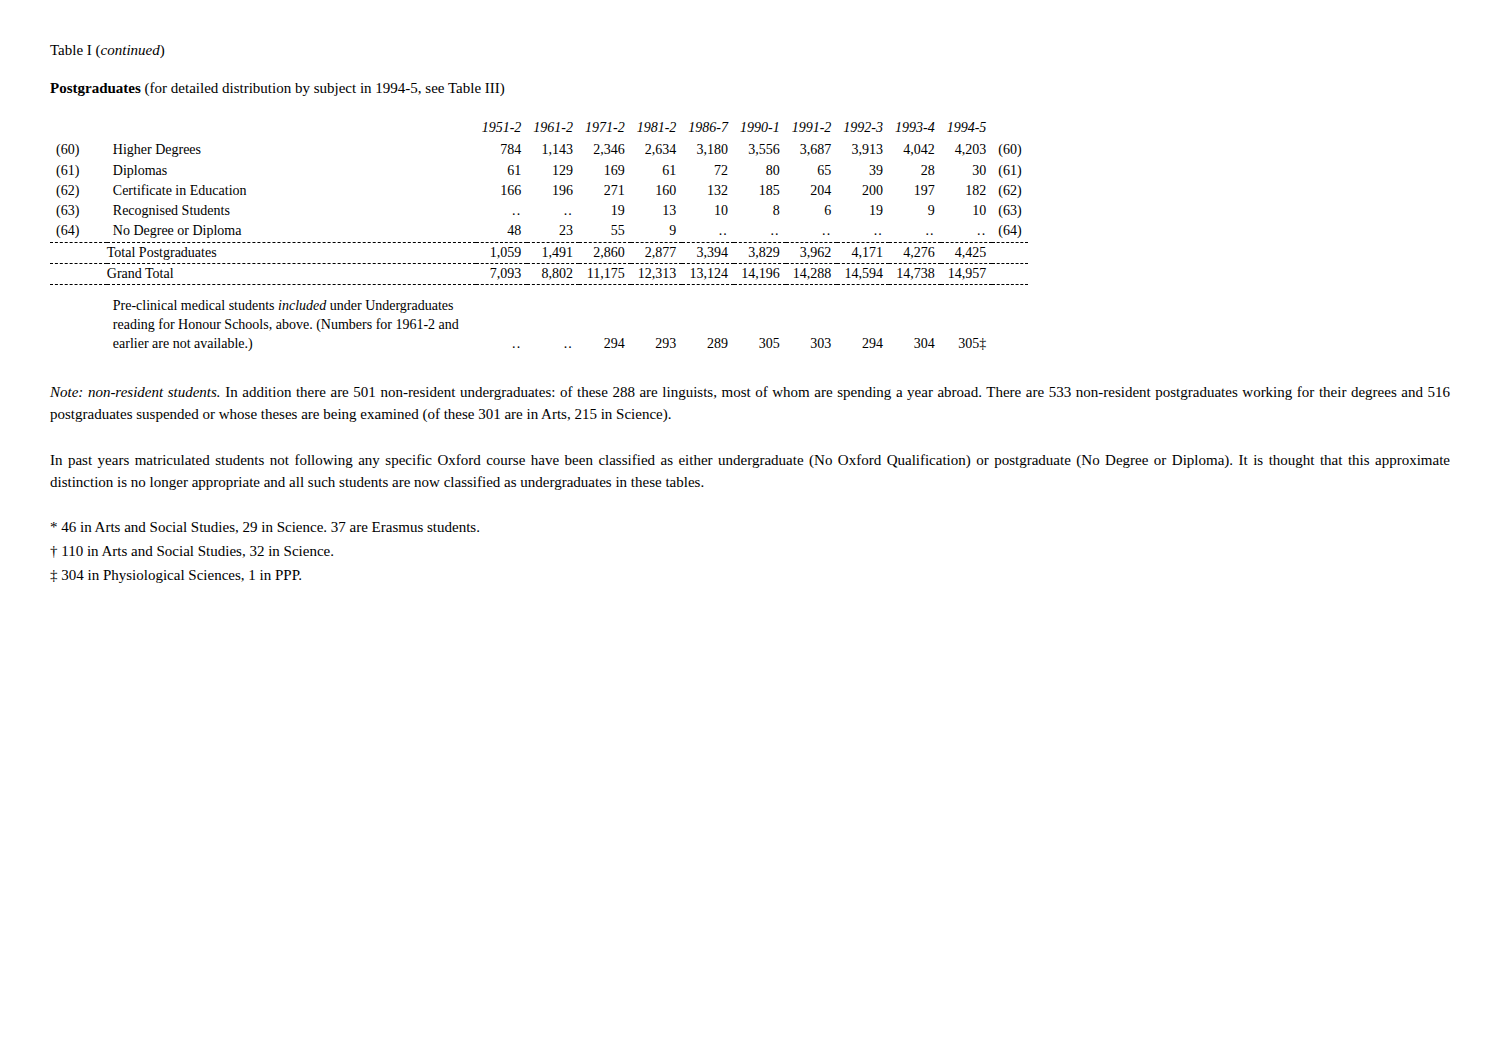Table I (continued)
Postgraduates (for detailed distribution by subject in 1994-5, see Table III)
| | | 1951-2 | 1961-2 | 1971-2 | 1981-2 | 1986-7 | 1990-1 | 1991-2 | 1992-3 | 1993-4 | 1994-5 | |
| --- | --- | --- | --- | --- | --- | --- | --- | --- | --- | --- | --- | --- |
| (60) | Higher Degrees | 784 | 1,143 | 2,346 | 2,634 | 3,180 | 3,556 | 3,687 | 3,913 | 4,042 | 4,203 | (60) |
| (61) | Diplomas | 61 | 129 | 169 | 61 | 72 | 80 | 65 | 39 | 28 | 30 | (61) |
| (62) | Certificate in Education | 166 | 196 | 271 | 160 | 132 | 185 | 204 | 200 | 197 | 182 | (62) |
| (63) | Recognised Students | .. | .. | 19 | 13 | 10 | 8 | 6 | 19 | 9 | 10 | (63) |
| (64) | No Degree or Diploma | 48 | 23 | 55 | 9 | .. | .. | .. | .. | .. | .. | (64) |
| | Total Postgraduates | 1,059 | 1,491 | 2,860 | 2,877 | 3,394 | 3,829 | 3,962 | 4,171 | 4,276 | 4,425 | |
| | Grand Total | 7,093 | 8,802 | 11,175 | 12,313 | 13,124 | 14,196 | 14,288 | 14,594 | 14,738 | 14,957 | |
| | Pre-clinical medical students included under Undergraduates reading for Honour Schools, above. (Numbers for 1961-2 and earlier are not available.) | .. | .. | 294 | 293 | 289 | 305 | 303 | 294 | 304 | 305‡ | |
Note: non-resident students. In addition there are 501 non‑resident undergraduates: of these 288 are linguists, most of whom are spending a year abroad. There are 533 non‑resident postgraduates working for their degrees and 516 postgraduates suspended or whose theses are being examined (of these 301 are in Arts, 215 in Science).
In past years matriculated students not following any specific Oxford course have been classified as either undergraduate (No Oxford Qualification) or postgraduate (No Degree or Diploma). It is thought that this approximate distinction is no longer appropriate and all such students are now classified as undergraduates in these tables.
* 46 in Arts and Social Studies, 29 in Science. 37 are Erasmus students.
† 110 in Arts and Social Studies, 32 in Science.
‡ 304 in Physiological Sciences, 1 in PPP.